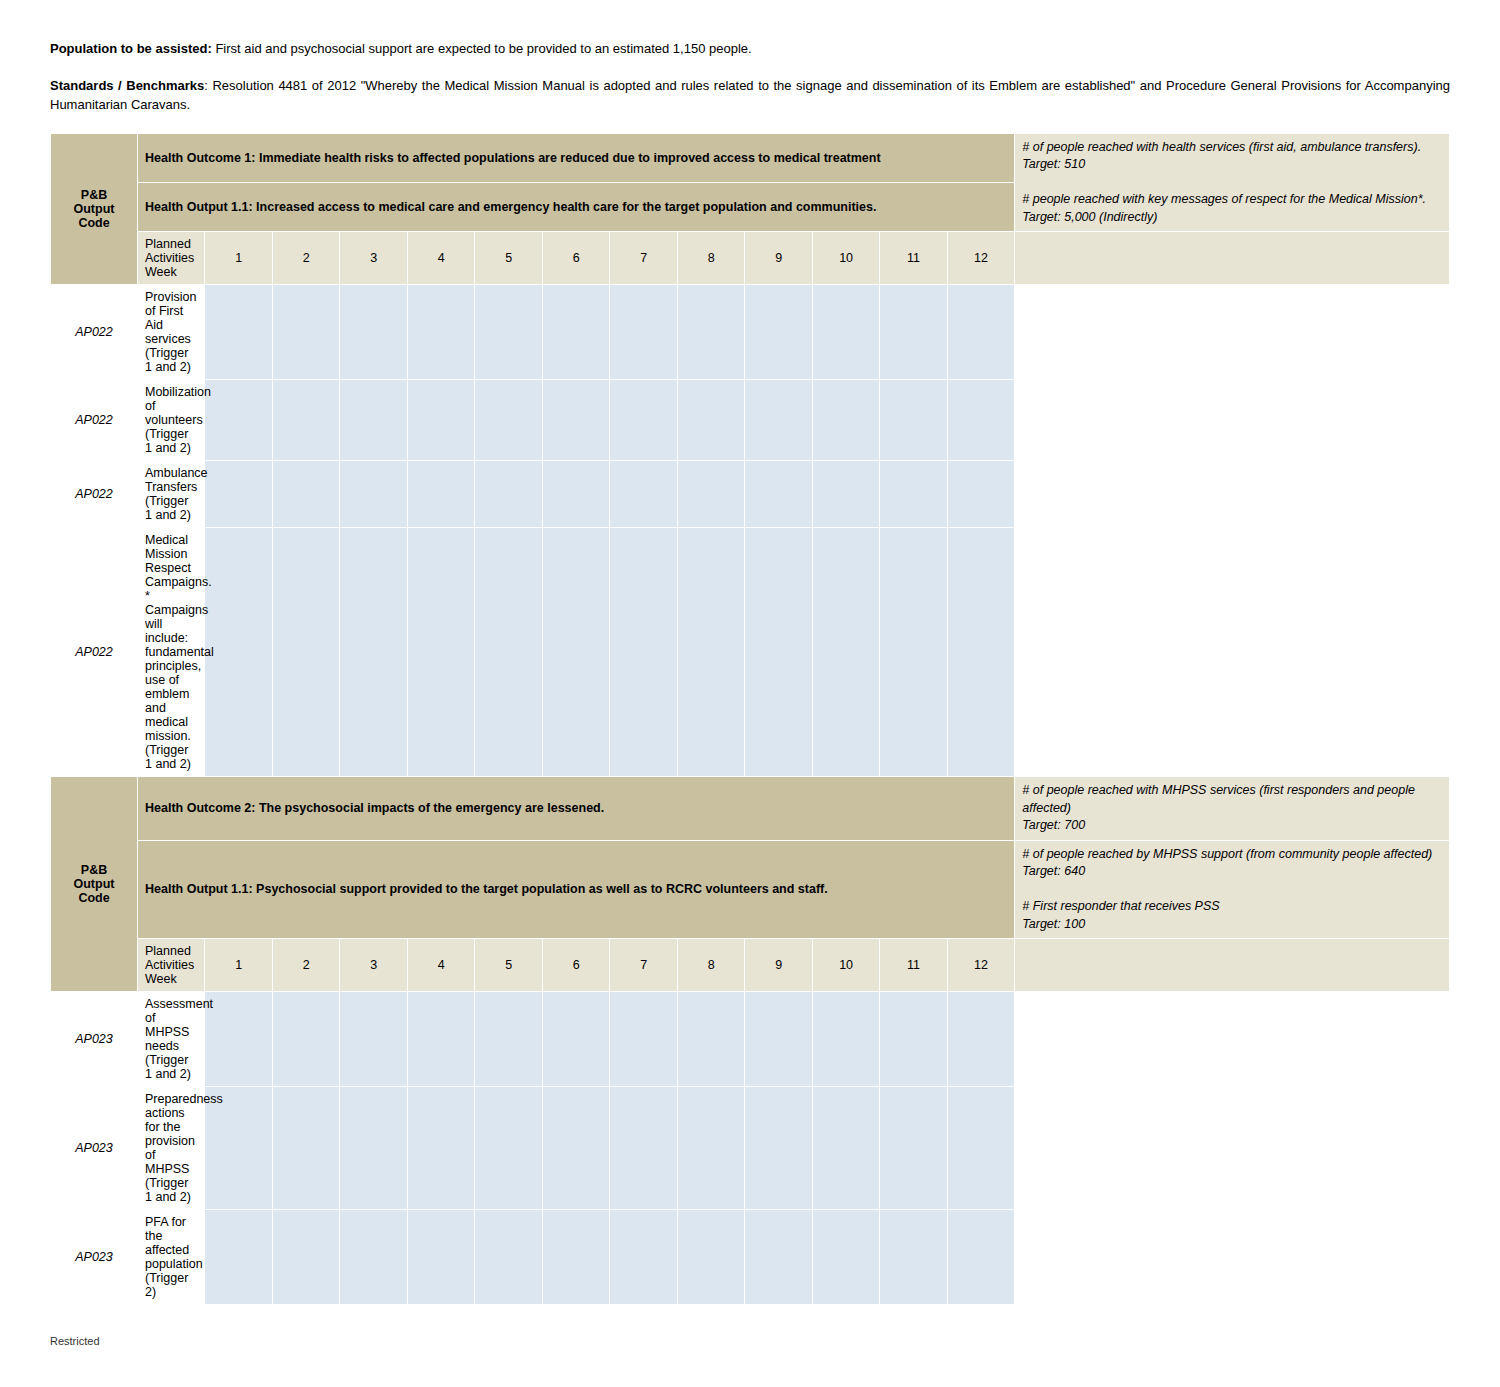Population to be assisted: First aid and psychosocial support are expected to be provided to an estimated 1,150 people.
Standards / Benchmarks: Resolution 4481 of 2012 "Whereby the Medical Mission Manual is adopted and rules related to the signage and dissemination of its Emblem are established" and Procedure General Provisions for Accompanying Humanitarian Caravans.
| P&B Output Code | Health Outcome 1: Immediate health risks to affected populations are reduced due to improved access to medical treatment | # of people reached with health services (first aid, ambulance transfers). Target: 510 # people reached with key messages of respect for the Medical Mission*. Target: 5,000 (Indirectly) |
| Health Output 1.1: Increased access to medical care and emergency health care for the target population and communities. |
| Planned Activities Week | 1 | 2 | 3 | 4 | 5 | 6 | 7 | 8 | 9 | 10 | 11 | 12 | |
| AP022 | Provision of First Aid services (Trigger 1 and 2) | | | | | | | | | | | | | |
| AP022 | Mobilization of volunteers (Trigger 1 and 2) | | | | | | | | | | | | | |
| AP022 | Ambulance Transfers (Trigger 1 and 2) | | | | | | | | | | | | | |
| AP022 | Medical Mission Respect Campaigns. * Campaigns will include: fundamental principles, use of emblem and medical mission. (Trigger 1 and 2) | | | | | | | | | | | | | |
| P&B Output Code | Health Outcome 2: The psychosocial impacts of the emergency are lessened. | # of people reached with MHPSS services (first responders and people affected) Target: 700 |
| Health Output 1.1: Psychosocial support provided to the target population as well as to RCRC volunteers and staff. | # of people reached by MHPSS support (from community people affected) Target: 640 # First responder that receives PSS Target: 100 |
| Planned Activities Week | 1 | 2 | 3 | 4 | 5 | 6 | 7 | 8 | 9 | 10 | 11 | 12 | |
| AP023 | Assessment of MHPSS needs (Trigger 1 and 2) | | | | | | | | | | | | | |
| AP023 | Preparedness actions for the provision of MHPSS (Trigger 1 and 2) | | | | | | | | | | | | | |
| AP023 | PFA for the affected population (Trigger 2) | | | | | | | | | | | | | |
Restricted